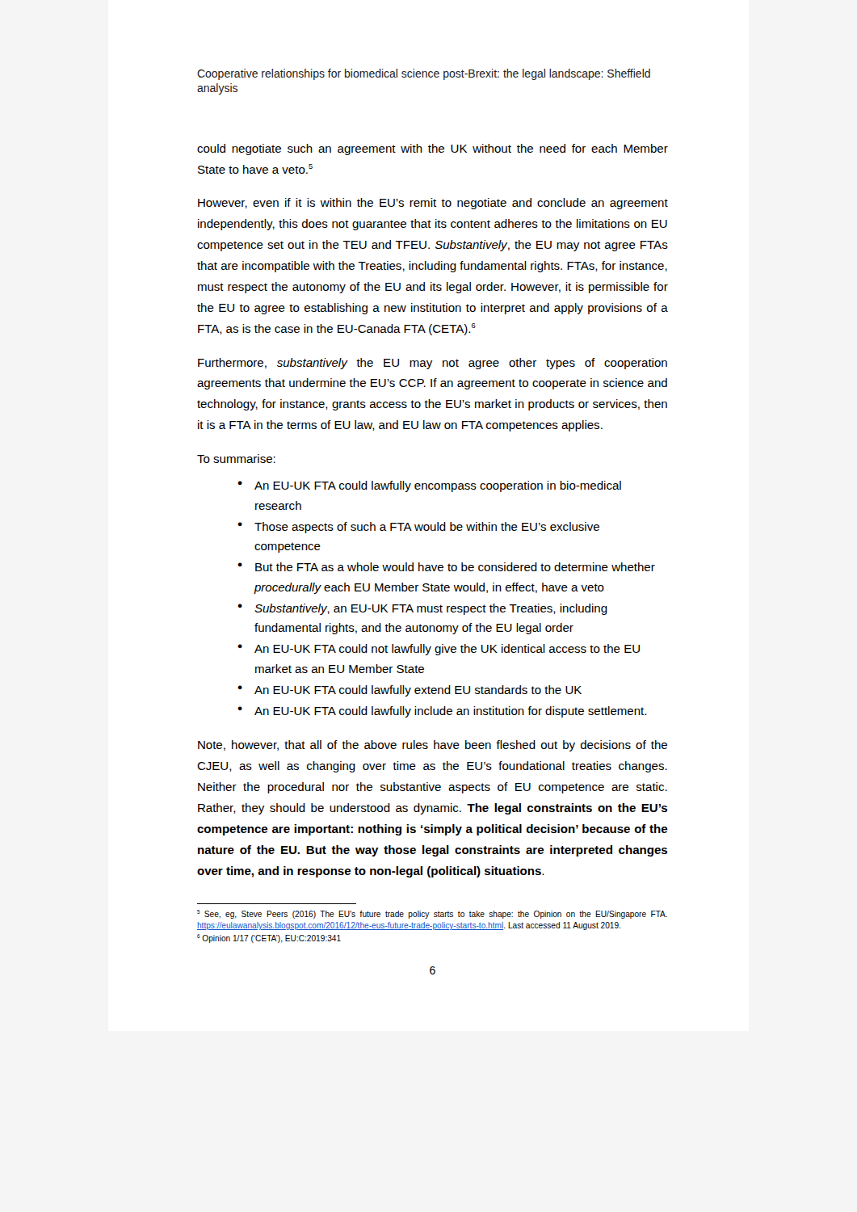Cooperative relationships for biomedical science post-Brexit: the legal landscape: Sheffield analysis
could negotiate such an agreement with the UK without the need for each Member State to have a veto.5
However, even if it is within the EU’s remit to negotiate and conclude an agreement independently, this does not guarantee that its content adheres to the limitations on EU competence set out in the TEU and TFEU. Substantively, the EU may not agree FTAs that are incompatible with the Treaties, including fundamental rights. FTAs, for instance, must respect the autonomy of the EU and its legal order. However, it is permissible for the EU to agree to establishing a new institution to interpret and apply provisions of a FTA, as is the case in the EU-Canada FTA (CETA).6
Furthermore, substantively the EU may not agree other types of cooperation agreements that undermine the EU’s CCP. If an agreement to cooperate in science and technology, for instance, grants access to the EU’s market in products or services, then it is a FTA in the terms of EU law, and EU law on FTA competences applies.
To summarise:
An EU-UK FTA could lawfully encompass cooperation in bio-medical research
Those aspects of such a FTA would be within the EU’s exclusive competence
But the FTA as a whole would have to be considered to determine whether procedurally each EU Member State would, in effect, have a veto
Substantively, an EU-UK FTA must respect the Treaties, including fundamental rights, and the autonomy of the EU legal order
An EU-UK FTA could not lawfully give the UK identical access to the EU market as an EU Member State
An EU-UK FTA could lawfully extend EU standards to the UK
An EU-UK FTA could lawfully include an institution for dispute settlement.
Note, however, that all of the above rules have been fleshed out by decisions of the CJEU, as well as changing over time as the EU’s foundational treaties changes. Neither the procedural nor the substantive aspects of EU competence are static. Rather, they should be understood as dynamic. The legal constraints on the EU’s competence are important: nothing is ‘simply a political decision’ because of the nature of the EU. But the way those legal constraints are interpreted changes over time, and in response to non-legal (political) situations.
5 See, eg, Steve Peers (2016) The EU's future trade policy starts to take shape: the Opinion on the EU/Singapore FTA. https://eulawanalysis.blogspot.com/2016/12/the-eus-future-trade-policy-starts-to.html. Last accessed 11 August 2019.
6 Opinion 1/17 (‘CETA’), EU:C:2019:341
6